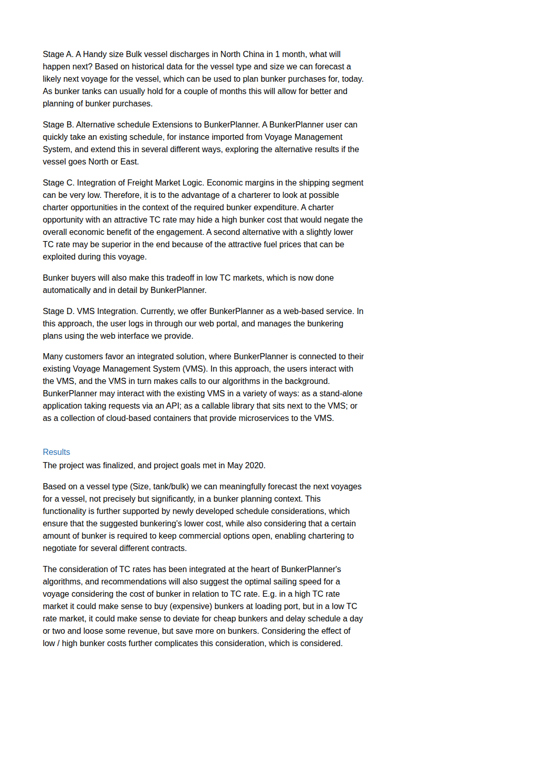Stage A. A Handy size Bulk vessel discharges in North China in 1 month, what will happen next? Based on historical data for the vessel type and size we can forecast a likely next voyage for the vessel, which can be used to plan bunker purchases for, today. As bunker tanks can usually hold for a couple of months this will allow for better and planning of bunker purchases.
Stage B. Alternative schedule Extensions to BunkerPlanner. A BunkerPlanner user can quickly take an existing schedule, for instance imported from Voyage Management System, and extend this in several different ways, exploring the alternative results if the vessel goes North or East.
Stage C. Integration of Freight Market Logic. Economic margins in the shipping segment can be very low. Therefore, it is to the advantage of a charterer to look at possible charter opportunities in the context of the required bunker expenditure. A charter opportunity with an attractive TC rate may hide a high bunker cost that would negate the overall economic benefit of the engagement. A second alternative with a slightly lower TC rate may be superior in the end because of the attractive fuel prices that can be exploited during this voyage.
Bunker buyers will also make this tradeoff in low TC markets, which is now done automatically and in detail by BunkerPlanner.
Stage D. VMS Integration. Currently, we offer BunkerPlanner as a web-based service. In this approach, the user logs in through our web portal, and manages the bunkering plans using the web interface we provide.
Many customers favor an integrated solution, where BunkerPlanner is connected to their existing Voyage Management System (VMS). In this approach, the users interact with the VMS, and the VMS in turn makes calls to our algorithms in the background. BunkerPlanner may interact with the existing VMS in a variety of ways: as a stand-alone application taking requests via an API; as a callable library that sits next to the VMS; or as a collection of cloud-based containers that provide microservices to the VMS.
Results
The project was finalized, and project goals met in May 2020.
Based on a vessel type (Size, tank/bulk) we can meaningfully forecast the next voyages for a vessel, not precisely but significantly, in a bunker planning context. This functionality is further supported by newly developed schedule considerations, which ensure that the suggested bunkering's lower cost, while also considering that a certain amount of bunker is required to keep commercial options open, enabling chartering to negotiate for several different contracts.
The consideration of TC rates has been integrated at the heart of BunkerPlanner's algorithms, and recommendations will also suggest the optimal sailing speed for a voyage considering the cost of bunker in relation to TC rate. E.g. in a high TC rate market it could make sense to buy (expensive) bunkers at loading port, but in a low TC rate market, it could make sense to deviate for cheap bunkers and delay schedule a day or two and loose some revenue, but save more on bunkers. Considering the effect of low / high bunker costs further complicates this consideration, which is considered.